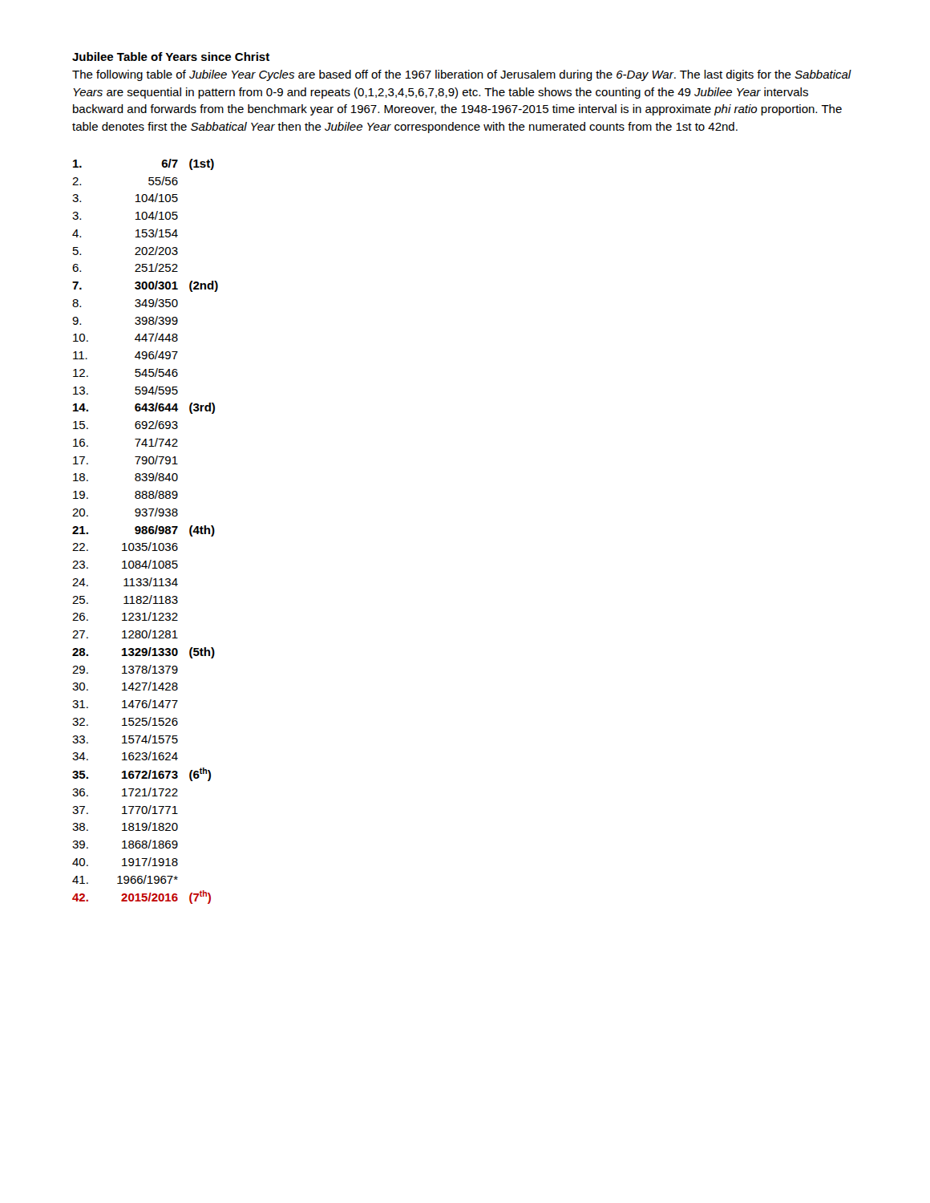Jubilee Table of Years since Christ
The following table of Jubilee Year Cycles are based off of the 1967 liberation of Jerusalem during the 6-Day War. The last digits for the Sabbatical Years are sequential in pattern from 0-9 and repeats (0,1,2,3,4,5,6,7,8,9) etc. The table shows the counting of the 49 Jubilee Year intervals backward and forwards from the benchmark year of 1967. Moreover, the 1948-1967-2015 time interval is in approximate phi ratio proportion. The table denotes first the Sabbatical Year then the Jubilee Year correspondence with the numerated counts from the 1st to 42nd.
1. 6/7(1st)
2. 55/56
3. 104/105
3. 104/105
4. 153/154
5. 202/203
6. 251/252
7. 300/301(2nd)
8. 349/350
9. 398/399
10. 447/448
11. 496/497
12. 545/546
13. 594/595
14. 643/644(3rd)
15. 692/693
16. 741/742
17. 790/791
18. 839/840
19. 888/889
20. 937/938
21. 986/987(4th)
22. 1035/1036
23. 1084/1085
24. 1133/1134
25. 1182/1183
26. 1231/1232
27. 1280/1281
28. 1329/1330(5th)
29. 1378/1379
30. 1427/1428
31. 1476/1477
32. 1525/1526
33. 1574/1575
34. 1623/1624
35. 1672/1673(6th)
36. 1721/1722
37. 1770/1771
38. 1819/1820
39. 1868/1869
40. 1917/1918
41. 1966/1967*
42. 2015/2016(7th)